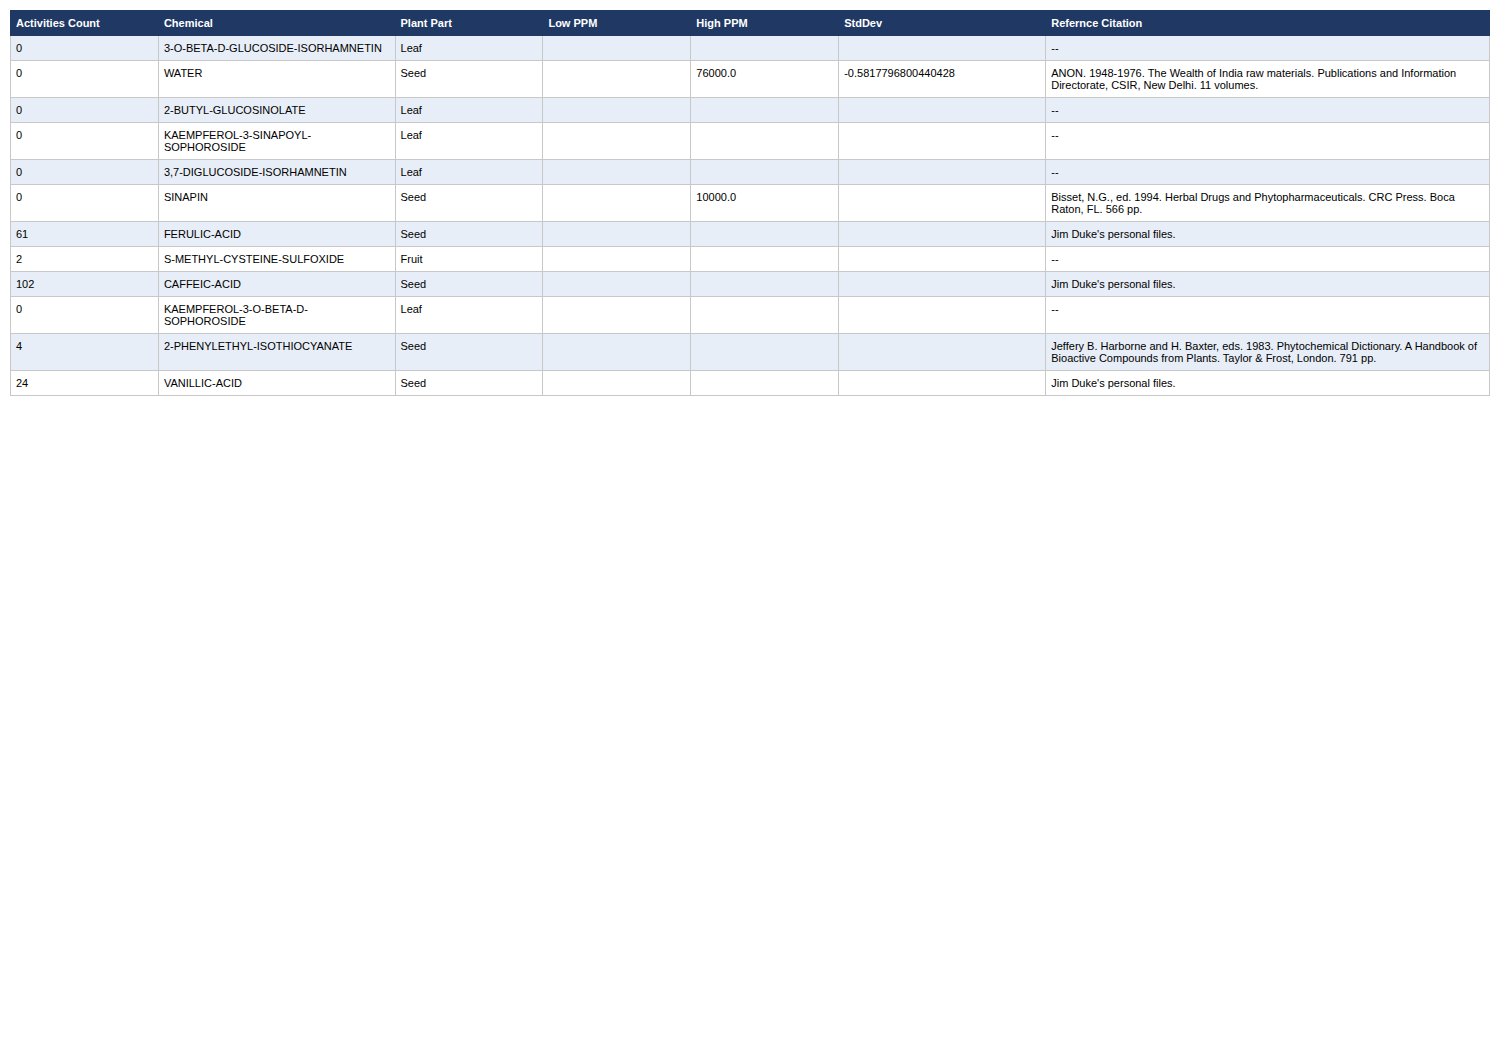| Activities Count | Chemical | Plant Part | Low PPM | High PPM | StdDev | Refernce Citation |
| --- | --- | --- | --- | --- | --- | --- |
| 0 | 3-O-BETA-D-GLUCOSIDE-ISORHAMNETIN | Leaf | | | | -- |
| 0 | WATER | Seed | | 76000.0 | -0.5817796800440428 | ANON. 1948-1976. The Wealth of India raw materials. Publications and Information Directorate, CSIR, New Delhi. 11 volumes. |
| 0 | 2-BUTYL-GLUCOSINOLATE | Leaf | | | | -- |
| 0 | KAEMPFEROL-3-SINAPOYL-SOPHOROSIDE | Leaf | | | | -- |
| 0 | 3,7-DIGLUCOSIDE-ISORHAMNETIN | Leaf | | | | -- |
| 0 | SINAPIN | Seed | | 10000.0 | | Bisset, N.G., ed. 1994. Herbal Drugs and Phytopharmaceuticals. CRC Press. Boca Raton, FL. 566 pp. |
| 61 | FERULIC-ACID | Seed | | | | Jim Duke's personal files. |
| 2 | S-METHYL-CYSTEINE-SULFOXIDE | Fruit | | | | -- |
| 102 | CAFFEIC-ACID | Seed | | | | Jim Duke's personal files. |
| 0 | KAEMPFEROL-3-O-BETA-D-SOPHOROSIDE | Leaf | | | | -- |
| 4 | 2-PHENYLETHYL-ISOTHIOCYANATE | Seed | | | | Jeffery B. Harborne and H. Baxter, eds. 1983. Phytochemical Dictionary. A Handbook of Bioactive Compounds from Plants. Taylor & Frost, London. 791 pp. |
| 24 | VANILLIC-ACID | Seed | | | | Jim Duke's personal files. |